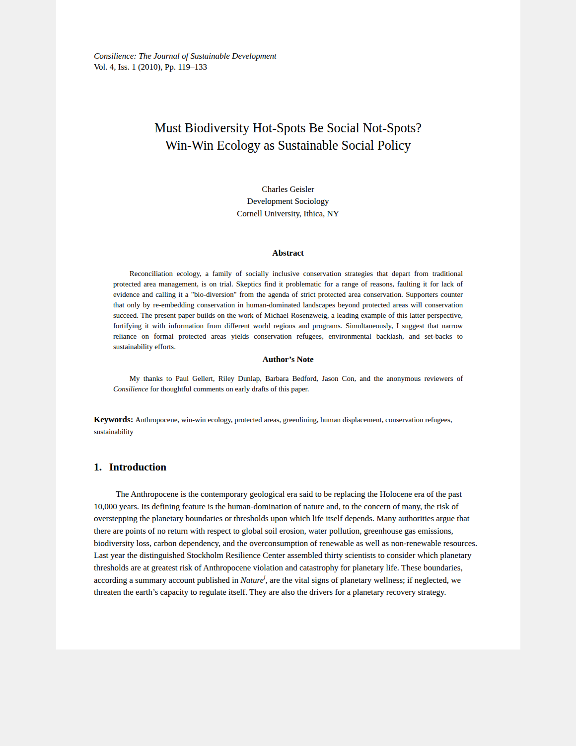Consilience: The Journal of Sustainable Development
Vol. 4, Iss. 1 (2010), Pp. 119–133
Must Biodiversity Hot-Spots Be Social Not-Spots?
Win-Win Ecology as Sustainable Social Policy
Charles Geisler
Development Sociology
Cornell University, Ithica, NY
Abstract
Reconciliation ecology, a family of socially inclusive conservation strategies that depart from traditional protected area management, is on trial. Skeptics find it problematic for a range of reasons, faulting it for lack of evidence and calling it a "bio-diversion" from the agenda of strict protected area conservation. Supporters counter that only by re-embedding conservation in human-dominated landscapes beyond protected areas will conservation succeed. The present paper builds on the work of Michael Rosenzweig, a leading example of this latter perspective, fortifying it with information from different world regions and programs. Simultaneously, I suggest that narrow reliance on formal protected areas yields conservation refugees, environmental backlash, and set-backs to sustainability efforts.
Author’s Note
My thanks to Paul Gellert, Riley Dunlap, Barbara Bedford, Jason Con, and the anonymous reviewers of Consilience for thoughtful comments on early drafts of this paper.
Keywords: Anthropocene, win-win ecology, protected areas, greenlining, human displacement, conservation refugees, sustainability
1. Introduction
The Anthropocene is the contemporary geological era said to be replacing the Holocene era of the past 10,000 years. Its defining feature is the human-domination of nature and, to the concern of many, the risk of overstepping the planetary boundaries or thresholds upon which life itself depends. Many authorities argue that there are points of no return with respect to global soil erosion, water pollution, greenhouse gas emissions, biodiversity loss, carbon dependency, and the overconsumption of renewable as well as non-renewable resources. Last year the distinguished Stockholm Resilience Center assembled thirty scientists to consider which planetary thresholds are at greatest risk of Anthropocene violation and catastrophy for planetary life. These boundaries, according a summary account published in Naturei, are the vital signs of planetary wellness; if neglected, we threaten the earth’s capacity to regulate itself. They are also the drivers for a planetary recovery strategy.